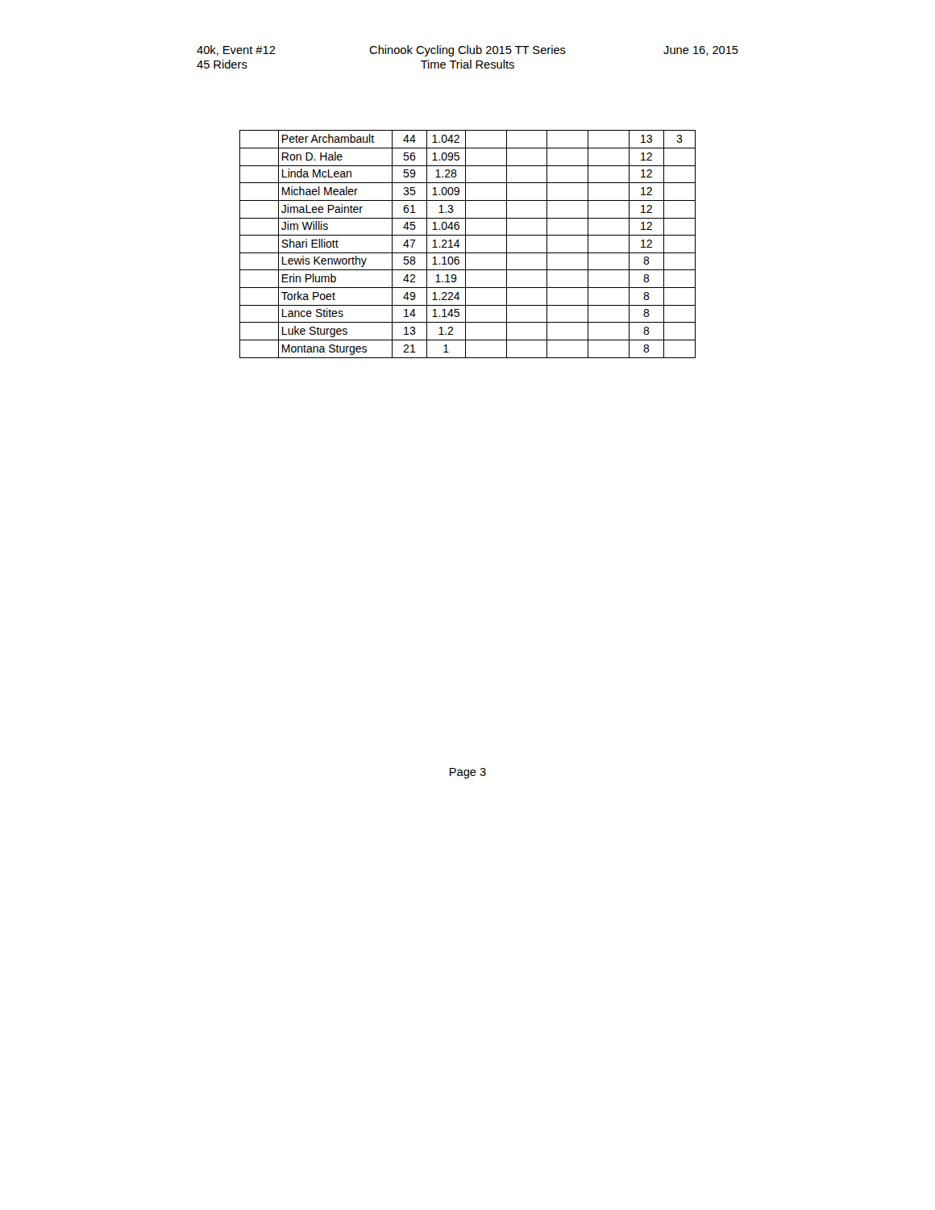| 40k, Event #12 45 Riders | Chinook Cycling Club 2015 TT Series Time Trial Results | June 16, 2015 |
| | Peter Archambault | 44 | 1.042 | | | | | 13 | 3 |
| | Ron D. Hale | 56 | 1.095 | | | | | 12 | |
| | Linda McLean | 59 | 1.28 | | | | | 12 | |
| | Michael Mealer | 35 | 1.009 | | | | | 12 | |
| | JimaLee Painter | 61 | 1.3 | | | | | 12 | |
| | Jim Willis | 45 | 1.046 | | | | | 12 | |
| | Shari Elliott | 47 | 1.214 | | | | | 12 | |
| | Lewis Kenworthy | 58 | 1.106 | | | | | 8 | |
| | Erin Plumb | 42 | 1.19 | | | | | 8 | |
| | Torka Poet | 49 | 1.224 | | | | | 8 | |
| | Lance Stites | 14 | 1.145 | | | | | 8 | |
| | Luke Sturges | 13 | 1.2 | | | | | 8 | |
| | Montana Sturges | 21 | 1 | | | | | 8 | |
Page 3